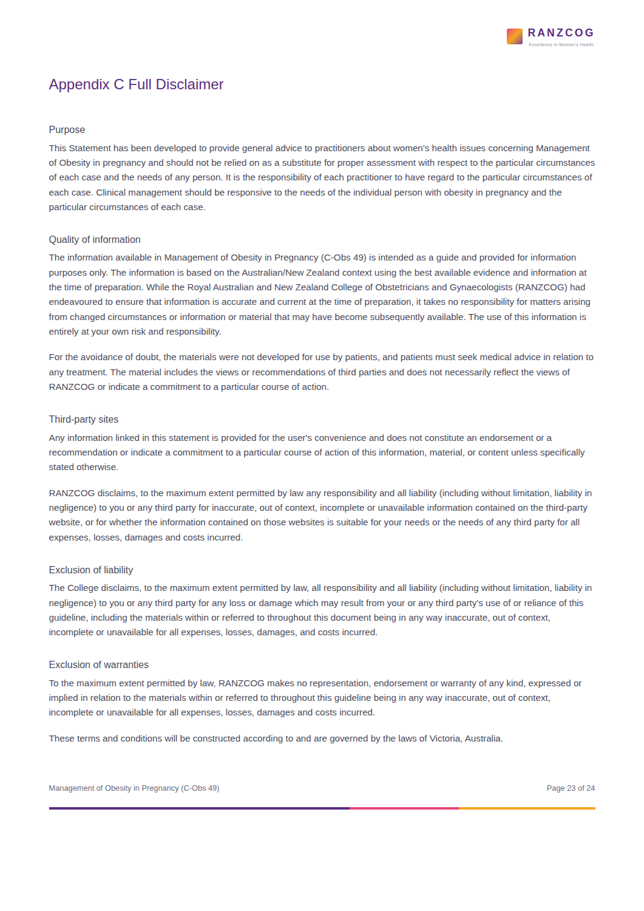RANZCOG Excellence in Women's Health
Appendix C Full Disclaimer
Purpose
This Statement has been developed to provide general advice to practitioners about women's health issues concerning Management of Obesity in pregnancy and should not be relied on as a substitute for proper assessment with respect to the particular circumstances of each case and the needs of any person. It is the responsibility of each practitioner to have regard to the particular circumstances of each case. Clinical management should be responsive to the needs of the individual person with obesity in pregnancy and the particular circumstances of each case.
Quality of information
The information available in Management of Obesity in Pregnancy (C-Obs 49) is intended as a guide and provided for information purposes only. The information is based on the Australian/New Zealand context using the best available evidence and information at the time of preparation. While the Royal Australian and New Zealand College of Obstetricians and Gynaecologists (RANZCOG) had endeavoured to ensure that information is accurate and current at the time of preparation, it takes no responsibility for matters arising from changed circumstances or information or material that may have become subsequently available. The use of this information is entirely at your own risk and responsibility.
For the avoidance of doubt, the materials were not developed for use by patients, and patients must seek medical advice in relation to any treatment. The material includes the views or recommendations of third parties and does not necessarily reflect the views of RANZCOG or indicate a commitment to a particular course of action.
Third-party sites
Any information linked in this statement is provided for the user's convenience and does not constitute an endorsement or a recommendation or indicate a commitment to a particular course of action of this information, material, or content unless specifically stated otherwise.
RANZCOG disclaims, to the maximum extent permitted by law any responsibility and all liability (including without limitation, liability in negligence) to you or any third party for inaccurate, out of context, incomplete or unavailable information contained on the third-party website, or for whether the information contained on those websites is suitable for your needs or the needs of any third party for all expenses, losses, damages and costs incurred.
Exclusion of liability
The College disclaims, to the maximum extent permitted by law, all responsibility and all liability (including without limitation, liability in negligence) to you or any third party for any loss or damage which may result from your or any third party's use of or reliance of this guideline, including the materials within or referred to throughout this document being in any way inaccurate, out of context, incomplete or unavailable for all expenses, losses, damages, and costs incurred.
Exclusion of warranties
To the maximum extent permitted by law, RANZCOG makes no representation, endorsement or warranty of any kind, expressed or implied in relation to the materials within or referred to throughout this guideline being in any way inaccurate, out of context, incomplete or unavailable for all expenses, losses, damages and costs incurred.
These terms and conditions will be constructed according to and are governed by the laws of Victoria, Australia.
Management of Obesity in Pregnancy (C-Obs 49) Page 23 of 24